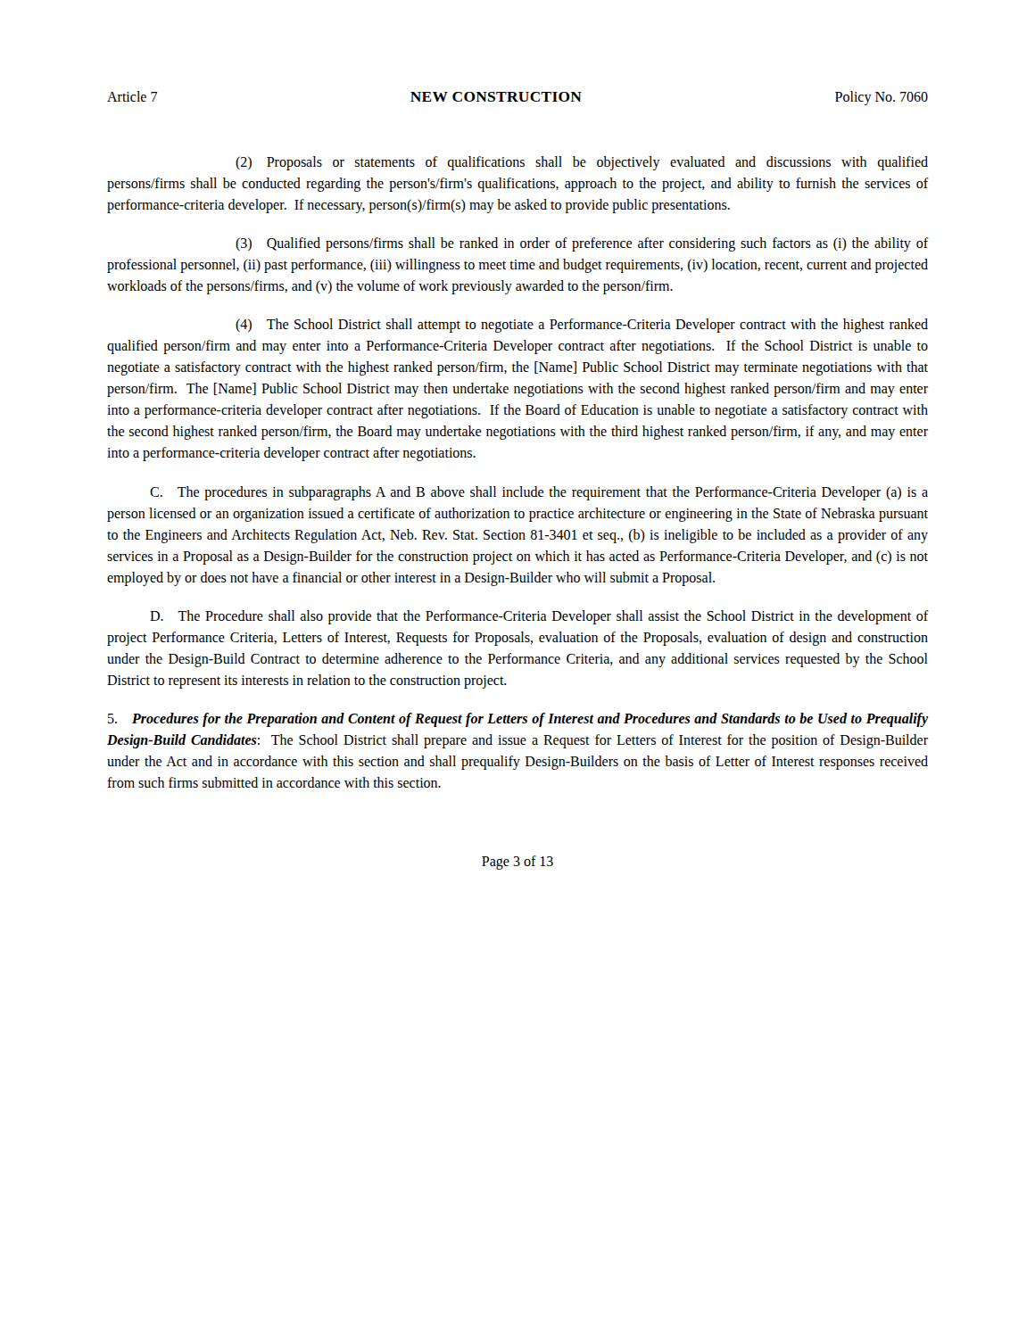Article 7
NEW CONSTRUCTION
Policy No. 7060
(2) Proposals or statements of qualifications shall be objectively evaluated and discussions with qualified persons/firms shall be conducted regarding the person's/firm's qualifications, approach to the project, and ability to furnish the services of performance-criteria developer. If necessary, person(s)/firm(s) may be asked to provide public presentations.
(3) Qualified persons/firms shall be ranked in order of preference after considering such factors as (i) the ability of professional personnel, (ii) past performance, (iii) willingness to meet time and budget requirements, (iv) location, recent, current and projected workloads of the persons/firms, and (v) the volume of work previously awarded to the person/firm.
(4) The School District shall attempt to negotiate a Performance-Criteria Developer contract with the highest ranked qualified person/firm and may enter into a Performance-Criteria Developer contract after negotiations. If the School District is unable to negotiate a satisfactory contract with the highest ranked person/firm, the [Name] Public School District may terminate negotiations with that person/firm. The [Name] Public School District may then undertake negotiations with the second highest ranked person/firm and may enter into a performance-criteria developer contract after negotiations. If the Board of Education is unable to negotiate a satisfactory contract with the second highest ranked person/firm, the Board may undertake negotiations with the third highest ranked person/firm, if any, and may enter into a performance-criteria developer contract after negotiations.
C. The procedures in subparagraphs A and B above shall include the requirement that the Performance-Criteria Developer (a) is a person licensed or an organization issued a certificate of authorization to practice architecture or engineering in the State of Nebraska pursuant to the Engineers and Architects Regulation Act, Neb. Rev. Stat. Section 81-3401 et seq., (b) is ineligible to be included as a provider of any services in a Proposal as a Design-Builder for the construction project on which it has acted as Performance-Criteria Developer, and (c) is not employed by or does not have a financial or other interest in a Design-Builder who will submit a Proposal.
D. The Procedure shall also provide that the Performance-Criteria Developer shall assist the School District in the development of project Performance Criteria, Letters of Interest, Requests for Proposals, evaluation of the Proposals, evaluation of design and construction under the Design-Build Contract to determine adherence to the Performance Criteria, and any additional services requested by the School District to represent its interests in relation to the construction project.
5. Procedures for the Preparation and Content of Request for Letters of Interest and Procedures and Standards to be Used to Prequalify Design-Build Candidates: The School District shall prepare and issue a Request for Letters of Interest for the position of Design-Builder under the Act and in accordance with this section and shall prequalify Design-Builders on the basis of Letter of Interest responses received from such firms submitted in accordance with this section.
Page 3 of 13